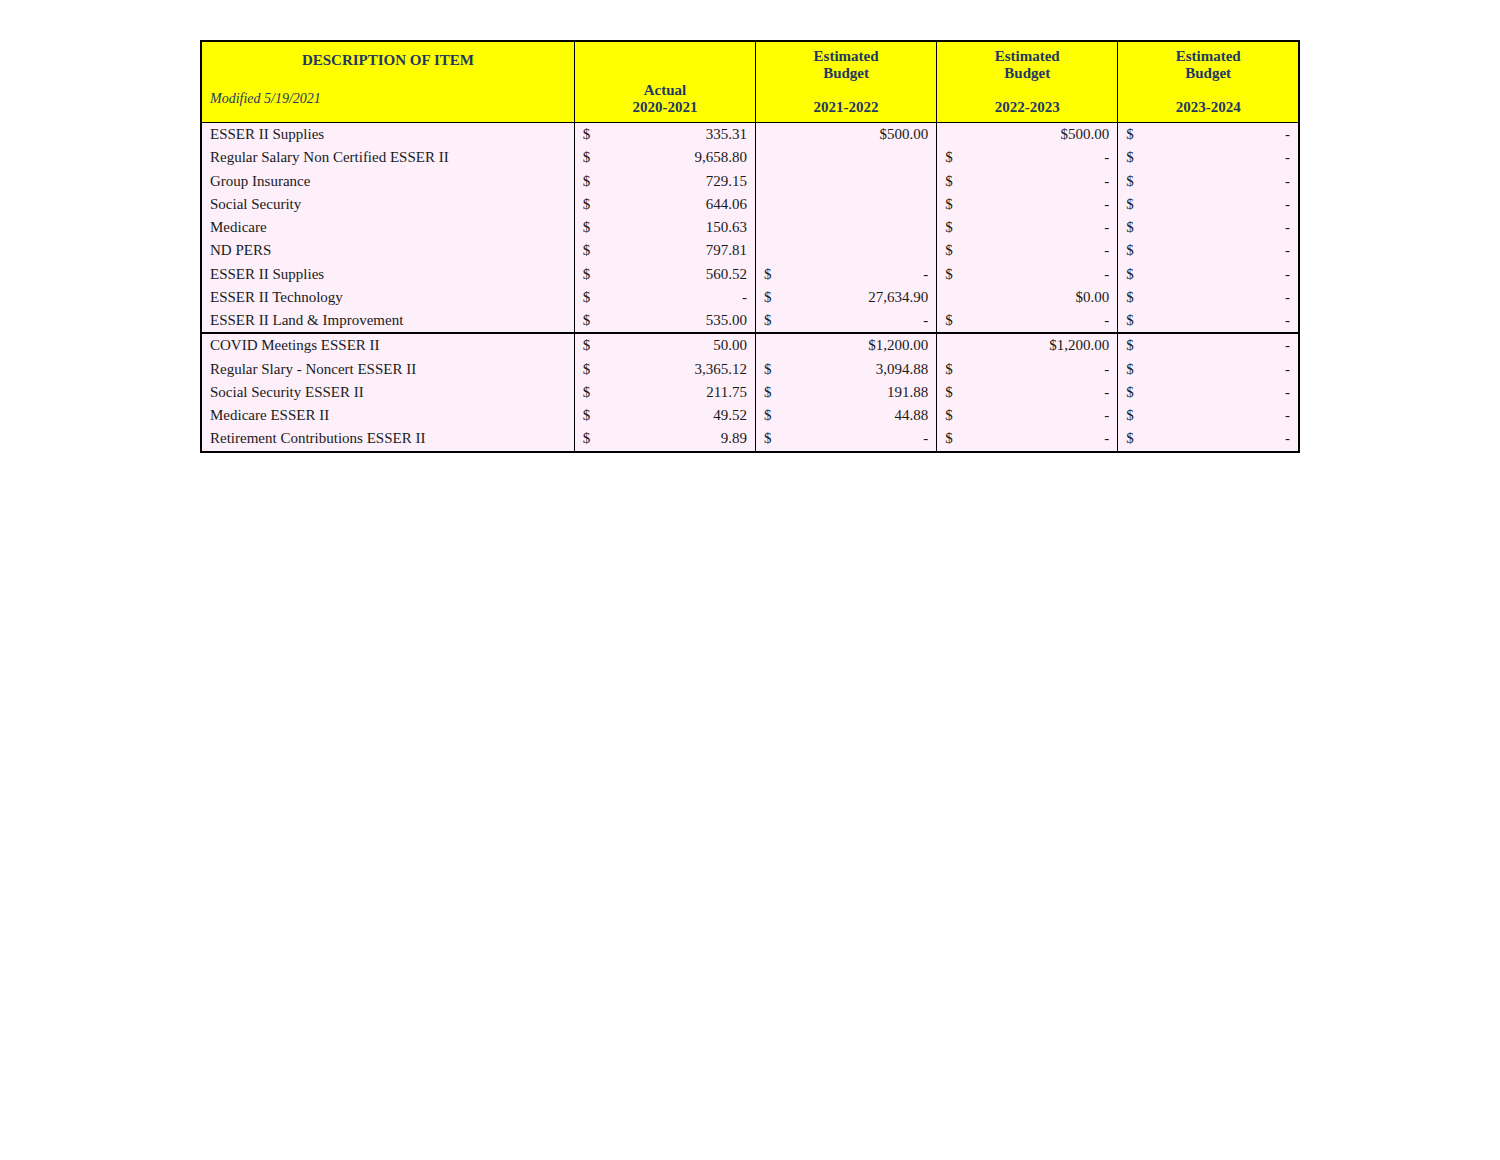| DESCRIPTION OF ITEM Modified 5/19/2021 | Actual 2020-2021 | Estimated Budget 2021-2022 | Estimated Budget 2022-2023 | Estimated Budget 2023-2024 |
| --- | --- | --- | --- | --- |
| ESSER II Supplies | $ 335.31 | $500.00 | $500.00 | $ - |
| Regular Salary Non Certified ESSER II | $ 9,658.80 | | $ - | $ - |
| Group Insurance | $ 729.15 | | $ - | $ - |
| Social Security | $ 644.06 | | $ - | $ - |
| Medicare | $ 150.63 | | $ - | $ - |
| ND PERS | $ 797.81 | | $ - | $ - |
| ESSER II Supplies | $ 560.52 | $ - | $ - | $ - |
| ESSER II Technology | $ - | $ 27,634.90 | $0.00 | $ - |
| ESSER II Land & Improvement | $ 535.00 | $ - | $ - | $ - |
| COVID Meetings ESSER II | $ 50.00 | $1,200.00 | $1,200.00 | $ - |
| Regular Slary - Noncert ESSER II | $ 3,365.12 | $ 3,094.88 | $ - | $ - |
| Social Security ESSER II | $ 211.75 | $ 191.88 | $ - | $ - |
| Medicare ESSER II | $ 49.52 | $ 44.88 | $ - | $ - |
| Retirement Contributions ESSER II | $ 9.89 | $ - | $ - | $ - |